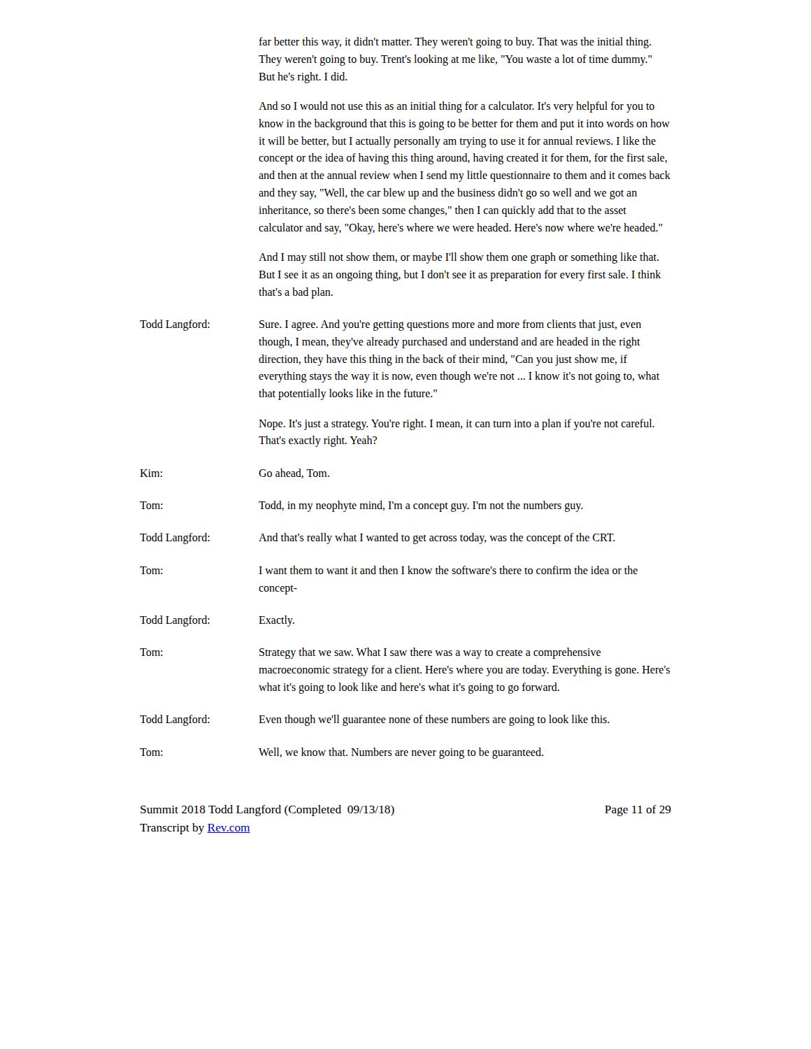far better this way, it didn't matter. They weren't going to buy. That was the initial thing. They weren't going to buy. Trent's looking at me like, "You waste a lot of time dummy." But he's right. I did.
And so I would not use this as an initial thing for a calculator. It's very helpful for you to know in the background that this is going to be better for them and put it into words on how it will be better, but I actually personally am trying to use it for annual reviews. I like the concept or the idea of having this thing around, having created it for them, for the first sale, and then at the annual review when I send my little questionnaire to them and it comes back and they say, "Well, the car blew up and the business didn't go so well and we got an inheritance, so there's been some changes," then I can quickly add that to the asset calculator and say, "Okay, here's where we were headed. Here's now where we're headed."
And I may still not show them, or maybe I'll show them one graph or something like that. But I see it as an ongoing thing, but I don't see it as preparation for every first sale. I think that's a bad plan.
Todd Langford:
Sure. I agree. And you're getting questions more and more from clients that just, even though, I mean, they've already purchased and understand and are headed in the right direction, they have this thing in the back of their mind, "Can you just show me, if everything stays the way it is now, even though we're not ... I know it's not going to, what that potentially looks like in the future."
Nope. It's just a strategy. You're right. I mean, it can turn into a plan if you're not careful. That's exactly right. Yeah?
Kim:
Go ahead, Tom.
Tom:
Todd, in my neophyte mind, I'm a concept guy. I'm not the numbers guy.
Todd Langford:
And that's really what I wanted to get across today, was the concept of the CRT.
Tom:
I want them to want it and then I know the software's there to confirm the idea or the concept-
Todd Langford:
Exactly.
Tom:
Strategy that we saw. What I saw there was a way to create a comprehensive macroeconomic strategy for a client. Here's where you are today. Everything is gone. Here's what it's going to look like and here's what it's going to go forward.
Todd Langford:
Even though we'll guarantee none of these numbers are going to look like this.
Tom:
Well, we know that. Numbers are never going to be guaranteed.
Summit 2018 Todd Langford (Completed 09/13/18)
Transcript by Rev.com
Page 11 of 29